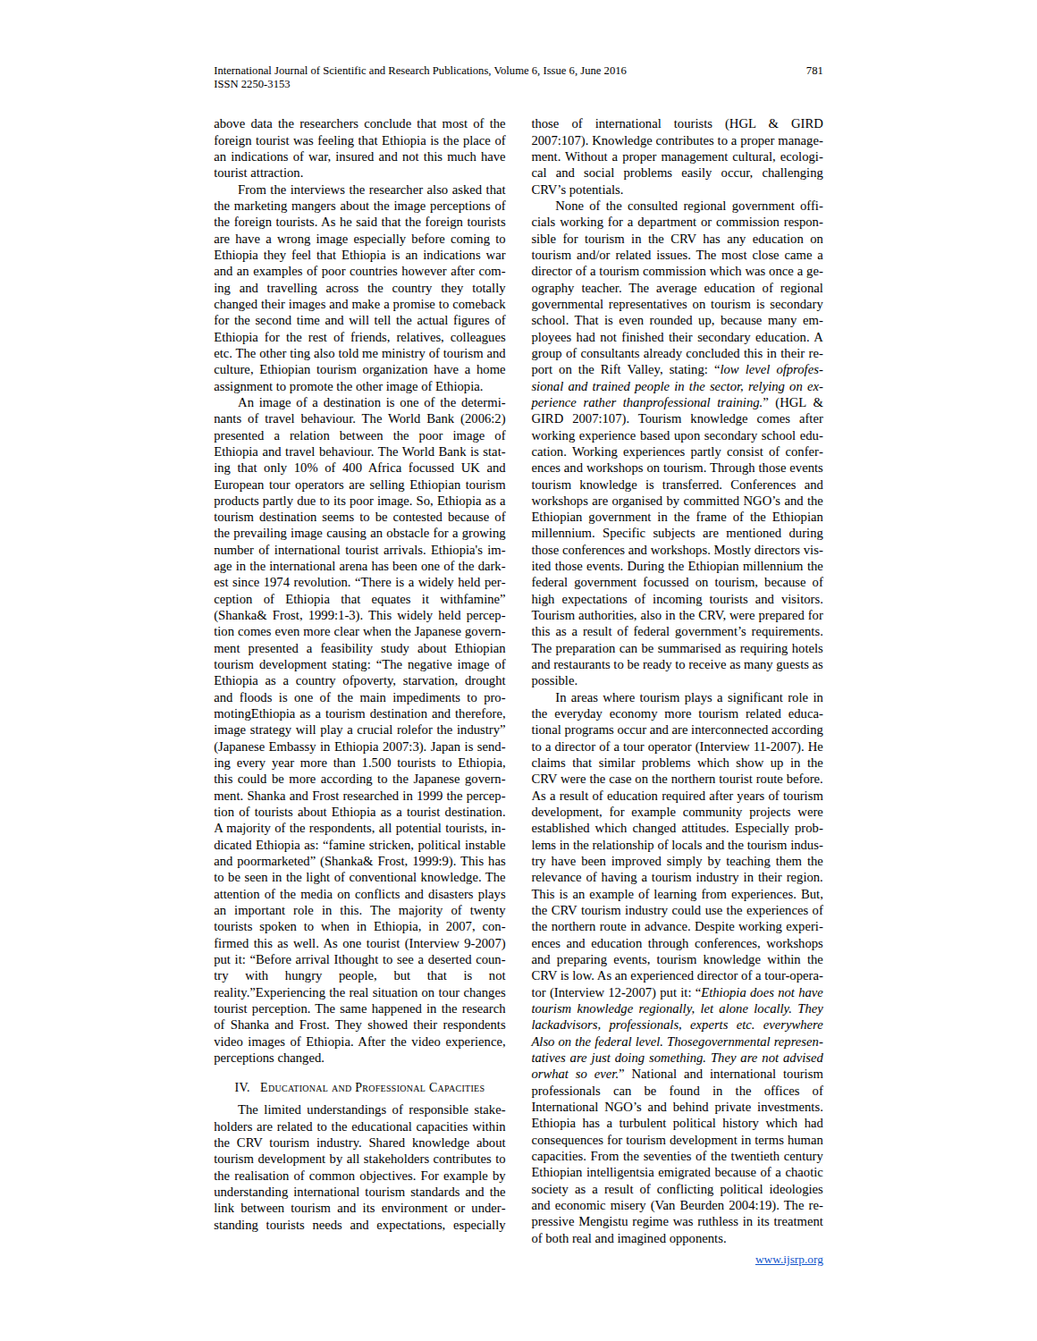International Journal of Scientific and Research Publications, Volume 6, Issue 6, June 2016
ISSN 2250-3153 781
above data the researchers conclude that most of the foreign tourist was feeling that Ethiopia is the place of an indications of war, insured and not this much have tourist attraction.
From the interviews the researcher also asked that the marketing mangers about the image perceptions of the foreign tourists. As he said that the foreign tourists are have a wrong image especially before coming to Ethiopia they feel that Ethiopia is an indications war and an examples of poor countries however after coming and travelling across the country they totally changed their images and make a promise to comeback for the second time and will tell the actual figures of Ethiopia for the rest of friends, relatives, colleagues etc. The other ting also told me ministry of tourism and culture, Ethiopian tourism organization have a home assignment to promote the other image of Ethiopia.
An image of a destination is one of the determinants of travel behaviour. The World Bank (2006:2) presented a relation between the poor image of Ethiopia and travel behaviour. The World Bank is stating that only 10% of 400 Africa focussed UK and European tour operators are selling Ethiopian tourism products partly due to its poor image. So, Ethiopia as a tourism destination seems to be contested because of the prevailing image causing an obstacle for a growing number of international tourist arrivals. Ethiopia's image in the international arena has been one of the darkest since 1974 revolution. “There is a widely held perception of Ethiopia that equates it withfamine” (Shanka& Frost, 1999:1-3). This widely held perception comes even more clear when the Japanese government presented a feasibility study about Ethiopian tourism development stating: “The negative image of Ethiopia as a country ofpoverty, starvation, drought and floods is one of the main impediments to promotingEthiopia as a tourism destination and therefore, image strategy will play a crucial rolefor the industry” (Japanese Embassy in Ethiopia 2007:3). Japan is sending every year more than 1.500 tourists to Ethiopia, this could be more according to the Japanese government. Shanka and Frost researched in 1999 the perception of tourists about Ethiopia as a tourist destination. A majority of the respondents, all potential tourists, indicated Ethiopia as: “famine stricken, political instable and poormarketed” (Shanka& Frost, 1999:9). This has to be seen in the light of conventional knowledge. The attention of the media on conflicts and disasters plays an important role in this. The majority of twenty tourists spoken to when in Ethiopia, in 2007, confirmed this as well. As one tourist (Interview 9-2007) put it: “Before arrival Ithought to see a deserted country with hungry people, but that is not reality.”Experiencing the real situation on tour changes tourist perception. The same happened in the research of Shanka and Frost. They showed their respondents video images of Ethiopia. After the video experience, perceptions changed.
IV. Educational and Professional Capacities
The limited understandings of responsible stakeholders are related to the educational capacities within the CRV tourism industry. Shared knowledge about tourism development by all stakeholders contributes to the realisation of common objectives. For example by understanding international tourism standards and the link between tourism and its environment or understanding tourists needs and expectations, especially those of international tourists (HGL & GIRD 2007:107). Knowledge contributes to a proper management. Without a proper management cultural, ecological and social problems easily occur, challenging CRV’s potentials.
None of the consulted regional government officials working for a department or commission responsible for tourism in the CRV has any education on tourism and/or related issues. The most close came a director of a tourism commission which was once a geography teacher. The average education of regional governmental representatives on tourism is secondary school. That is even rounded up, because many employees had not finished their secondary education. A group of consultants already concluded this in their report on the Rift Valley, stating: “low level ofprofessional and trained people in the sector, relying on experience rather thanprofessional training.” (HGL & GIRD 2007:107). Tourism knowledge comes after working experience based upon secondary school education. Working experiences partly consist of conferences and workshops on tourism. Through those events tourism knowledge is transferred. Conferences and workshops are organised by committed NGO’s and the Ethiopian government in the frame of the Ethiopian millennium. Specific subjects are mentioned during those conferences and workshops. Mostly directors visited those events. During the Ethiopian millennium the federal government focussed on tourism, because of high expectations of incoming tourists and visitors. Tourism authorities, also in the CRV, were prepared for this as a result of federal government’s requirements. The preparation can be summarised as requiring hotels and restaurants to be ready to receive as many guests as possible.
In areas where tourism plays a significant role in the everyday economy more tourism related educational programs occur and are interconnected according to a director of a tour operator (Interview 11-2007). He claims that similar problems which show up in the CRV were the case on the northern tourist route before. As a result of education required after years of tourism development, for example community projects were established which changed attitudes. Especially problems in the relationship of locals and the tourism industry have been improved simply by teaching them the relevance of having a tourism industry in their region. This is an example of learning from experiences. But, the CRV tourism industry could use the experiences of the northern route in advance. Despite working experiences and education through conferences, workshops and preparing events, tourism knowledge within the CRV is low. As an experienced director of a tour-operator (Interview 12-2007) put it: “Ethiopia does not have tourism knowledge regionally, let alone locally. They lackadvisors, professionals, experts etc. everywhere Also on the federal level. Thosegovernmental representatives are just doing something. They are not advised orwhat so ever.” National and international tourism professionals can be found in the offices of International NGO’s and behind private investments. Ethiopia has a turbulent political history which had consequences for tourism development in terms human capacities. From the seventies of the twentieth century Ethiopian intelligentsia emigrated because of a chaotic society as a result of conflicting political ideologies and economic misery (Van Beurden 2004:19). The repressive Mengistu regime was ruthless in its treatment of both real and imagined opponents.
www.ijsrp.org